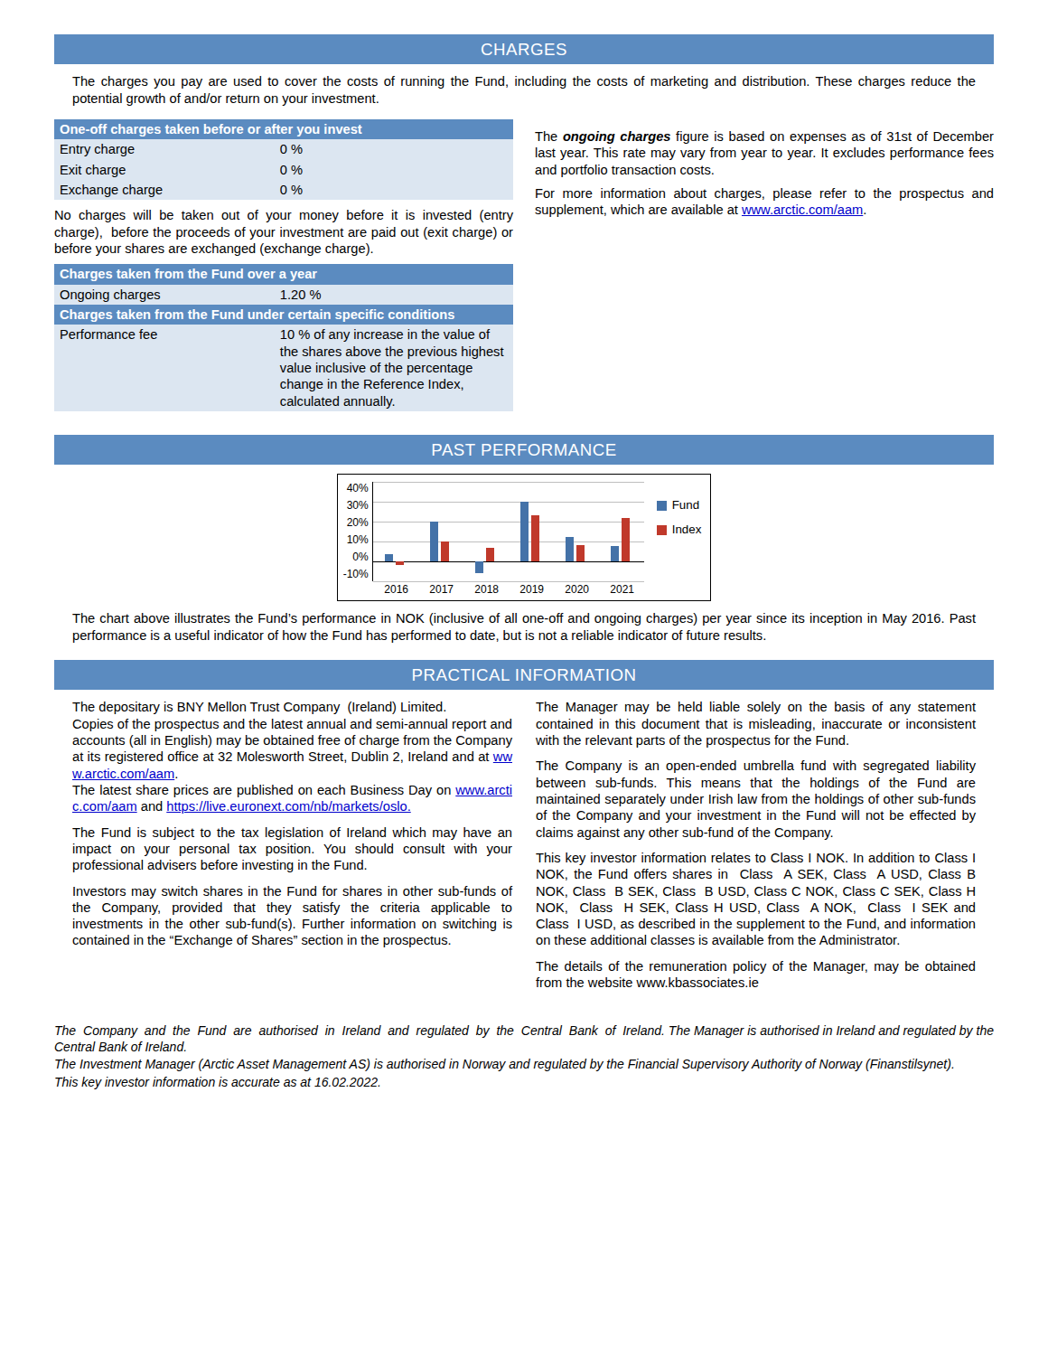CHARGES
The charges you pay are used to cover the costs of running the Fund, including the costs of marketing and distribution. These charges reduce the potential growth of and/or return on your investment.
| One-off charges taken before or after you invest |
| --- |
| Entry charge | 0 % |
| Exit charge | 0 % |
| Exchange charge | 0 % |
No charges will be taken out of your money before it is invested (entry charge), before the proceeds of your investment are paid out (exit charge) or before your shares are exchanged (exchange charge).
| Charges taken from the Fund over a year |
| --- |
| Ongoing charges | 1.20 % |
| Charges taken from the Fund under certain specific conditions |
| Performance fee | 10 % of any increase in the value of the shares above the previous highest value inclusive of the percentage change in the Reference Index, calculated annually. |
The ongoing charges figure is based on expenses as of 31st of December last year. This rate may vary from year to year. It excludes performance fees and portfolio transaction costs.
For more information about charges, please refer to the prospectus and supplement, which are available at www.arctic.com/aam.
PAST PERFORMANCE
40% 30% 20% 10% 0% -10%
Fund
Index
2016 2017 2018 2019 2020 2021
The chart above illustrates the Fund’s performance in NOK (inclusive of all one-off and ongoing charges) per year since its inception in May 2016. Past performance is a useful indicator of how the Fund has performed to date, but is not a reliable indicator of future results.
PRACTICAL INFORMATION
The depositary is BNY Mellon Trust Company (Ireland) Limited.
Copies of the prospectus and the latest annual and semi-annual report and accounts (all in English) may be obtained free of charge from the Company at its registered office at 32 Molesworth Street, Dublin 2, Ireland and at www.arctic.com/aam.
The latest share prices are published on each Business Day on www.arctic.com/aam and https://live.euronext.com/nb/markets/oslo.
The Fund is subject to the tax legislation of Ireland which may have an impact on your personal tax position. You should consult with your professional advisers before investing in the Fund.
Investors may switch shares in the Fund for shares in other sub-funds of the Company, provided that they satisfy the criteria applicable to investments in the other sub-fund(s). Further information on switching is contained in the “Exchange of Shares” section in the prospectus.
The Manager may be held liable solely on the basis of any statement contained in this document that is misleading, inaccurate or inconsistent with the relevant parts of the prospectus for the Fund.
The Company is an open-ended umbrella fund with segregated liability between sub-funds. This means that the holdings of the Fund are maintained separately under Irish law from the holdings of other sub-funds of the Company and your investment in the Fund will not be effected by claims against any other sub-fund of the Company.
This key investor information relates to Class I NOK. In addition to Class I NOK, the Fund offers shares in Class A SEK, Class A USD, Class B NOK, Class B SEK, Class B USD, Class C NOK, Class C SEK, Class H NOK, Class H SEK, Class H USD, Class A NOK, Class I SEK and Class I USD, as described in the supplement to the Fund, and information on these additional classes is available from the Administrator.
The details of the remuneration policy of the Manager, may be obtained from the website www.kbassociates.ie
The Company and the Fund are authorised in Ireland and regulated by the Central Bank of Ireland. The Manager is authorised in Ireland and regulated by the Central Bank of Ireland.
The Investment Manager (Arctic Asset Management AS) is authorised in Norway and regulated by the Financial Supervisory Authority of Norway (Finanstilsynet).
This key investor information is accurate as at 16.02.2022.